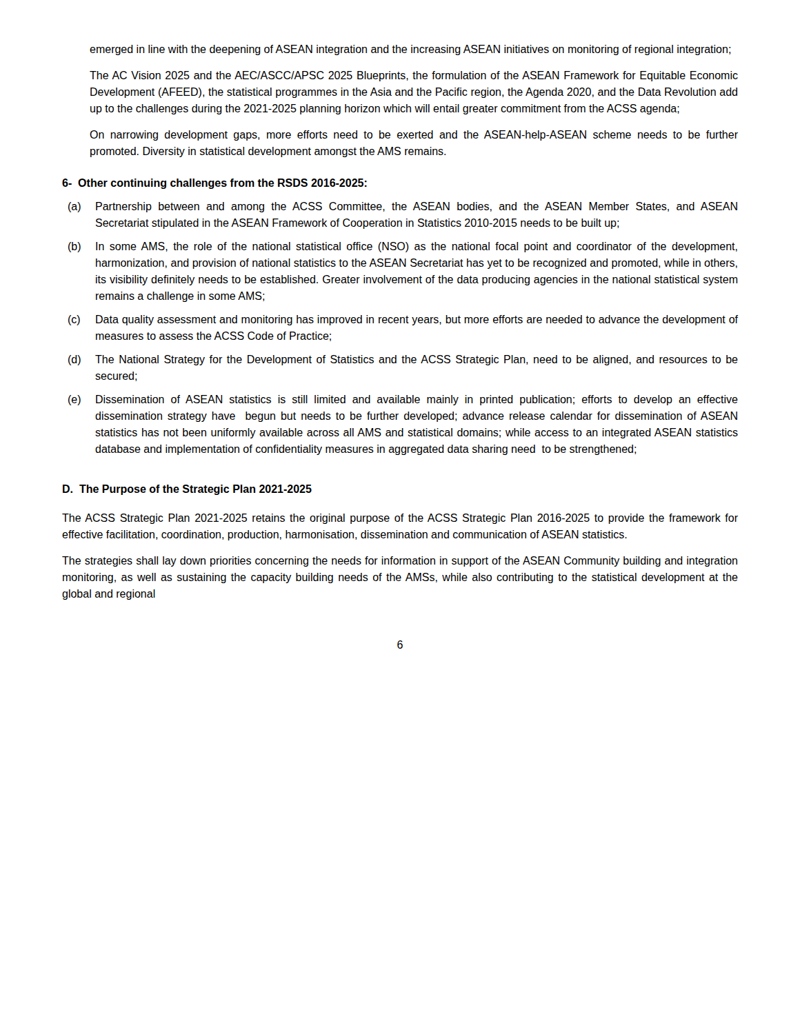emerged in line with the deepening of ASEAN integration and the increasing ASEAN initiatives on monitoring of regional integration;
The AC Vision 2025 and the AEC/ASCC/APSC 2025 Blueprints, the formulation of the ASEAN Framework for Equitable Economic Development (AFEED), the statistical programmes in the Asia and the Pacific region, the Agenda 2020, and the Data Revolution add up to the challenges during the 2021-2025 planning horizon which will entail greater commitment from the ACSS agenda;
On narrowing development gaps, more efforts need to be exerted and the ASEAN-help-ASEAN scheme needs to be further promoted. Diversity in statistical development amongst the AMS remains.
6- Other continuing challenges from the RSDS 2016-2025:
(a) Partnership between and among the ACSS Committee, the ASEAN bodies, and the ASEAN Member States, and ASEAN Secretariat stipulated in the ASEAN Framework of Cooperation in Statistics 2010-2015 needs to be built up;
(b) In some AMS, the role of the national statistical office (NSO) as the national focal point and coordinator of the development, harmonization, and provision of national statistics to the ASEAN Secretariat has yet to be recognized and promoted, while in others, its visibility definitely needs to be established. Greater involvement of the data producing agencies in the national statistical system remains a challenge in some AMS;
(c) Data quality assessment and monitoring has improved in recent years, but more efforts are needed to advance the development of measures to assess the ACSS Code of Practice;
(d) The National Strategy for the Development of Statistics and the ACSS Strategic Plan, need to be aligned, and resources to be secured;
(e) Dissemination of ASEAN statistics is still limited and available mainly in printed publication; efforts to develop an effective dissemination strategy have begun but needs to be further developed; advance release calendar for dissemination of ASEAN statistics has not been uniformly available across all AMS and statistical domains; while access to an integrated ASEAN statistics database and implementation of confidentiality measures in aggregated data sharing need to be strengthened;
D. The Purpose of the Strategic Plan 2021-2025
The ACSS Strategic Plan 2021-2025 retains the original purpose of the ACSS Strategic Plan 2016-2025 to provide the framework for effective facilitation, coordination, production, harmonisation, dissemination and communication of ASEAN statistics.
The strategies shall lay down priorities concerning the needs for information in support of the ASEAN Community building and integration monitoring, as well as sustaining the capacity building needs of the AMSs, while also contributing to the statistical development at the global and regional
6